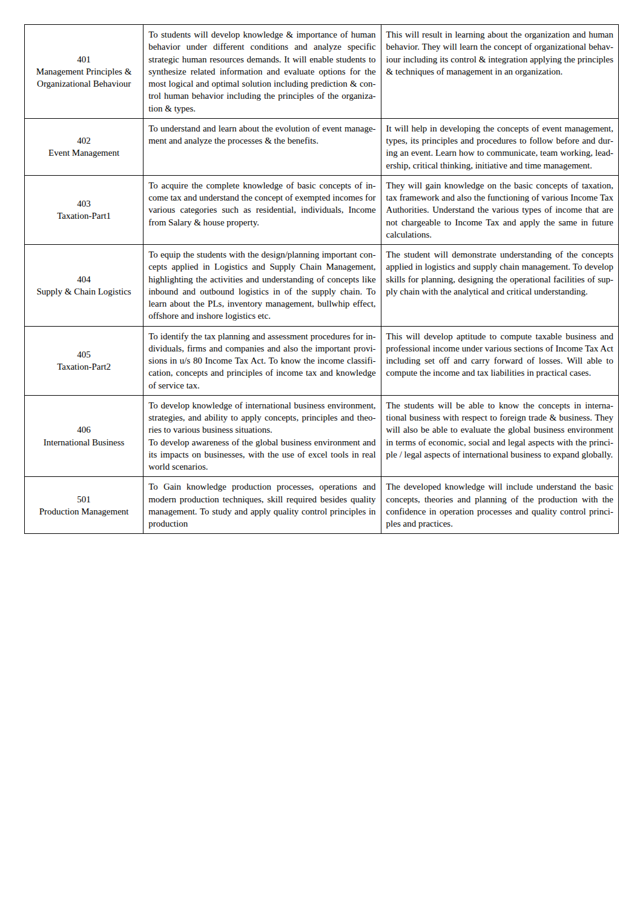| 401 Management Principles & Organizational Behaviour | To students will develop knowledge & importance of human behavior under different conditions and analyze specific strategic human resources demands. It will enable students to synthesize related information and evaluate options for the most logical and optimal solution including prediction & control human behavior including the principles of the organization & types. | This will result in learning about the organization and human behavior. They will learn the concept of organizational behaviour including its control & integration applying the principles & techniques of management in an organization. |
| 402 Event Management | To understand and learn about the evolution of event management and analyze the processes & the benefits. | It will help in developing the concepts of event management, types, its principles and procedures to follow before and during an event. Learn how to communicate, team working, leadership, critical thinking, initiative and time management. |
| 403 Taxation-Part1 | To acquire the complete knowledge of basic concepts of income tax and understand the concept of exempted incomes for various categories such as residential, individuals, Income from Salary & house property. | They will gain knowledge on the basic concepts of taxation, tax framework and also the functioning of various Income Tax Authorities. Understand the various types of income that are not chargeable to Income Tax and apply the same in future calculations. |
| 404 Supply & Chain Logistics | To equip the students with the design/planning important concepts applied in Logistics and Supply Chain Management, highlighting the activities and understanding of concepts like inbound and outbound logistics in of the supply chain. To learn about the PLs, inventory management, bullwhip effect, offshore and inshore logistics etc. | The student will demonstrate understanding of the concepts applied in logistics and supply chain management. To develop skills for planning, designing the operational facilities of supply chain with the analytical and critical understanding. |
| 405 Taxation-Part2 | To identify the tax planning and assessment procedures for individuals, firms and companies and also the important provisions in u/s 80 Income Tax Act. To know the income classification, concepts and principles of income tax and knowledge of service tax. | This will develop aptitude to compute taxable business and professional income under various sections of Income Tax Act including set off and carry forward of losses. Will able to compute the income and tax liabilities in practical cases. |
| 406 International Business | To develop knowledge of international business environment, strategies, and ability to apply concepts, principles and theories to various business situations. To develop awareness of the global business environment and its impacts on businesses, with the use of excel tools in real world scenarios. | The students will be able to know the concepts in international business with respect to foreign trade & business. They will also be able to evaluate the global business environment in terms of economic, social and legal aspects with the principle / legal aspects of international business to expand globally. |
| 501 Production Management | To Gain knowledge production processes, operations and modern production techniques, skill required besides quality management. To study and apply quality control principles in production | The developed knowledge will include understand the basic concepts, theories and planning of the production with the confidence in operation processes and quality control principles and practices. |